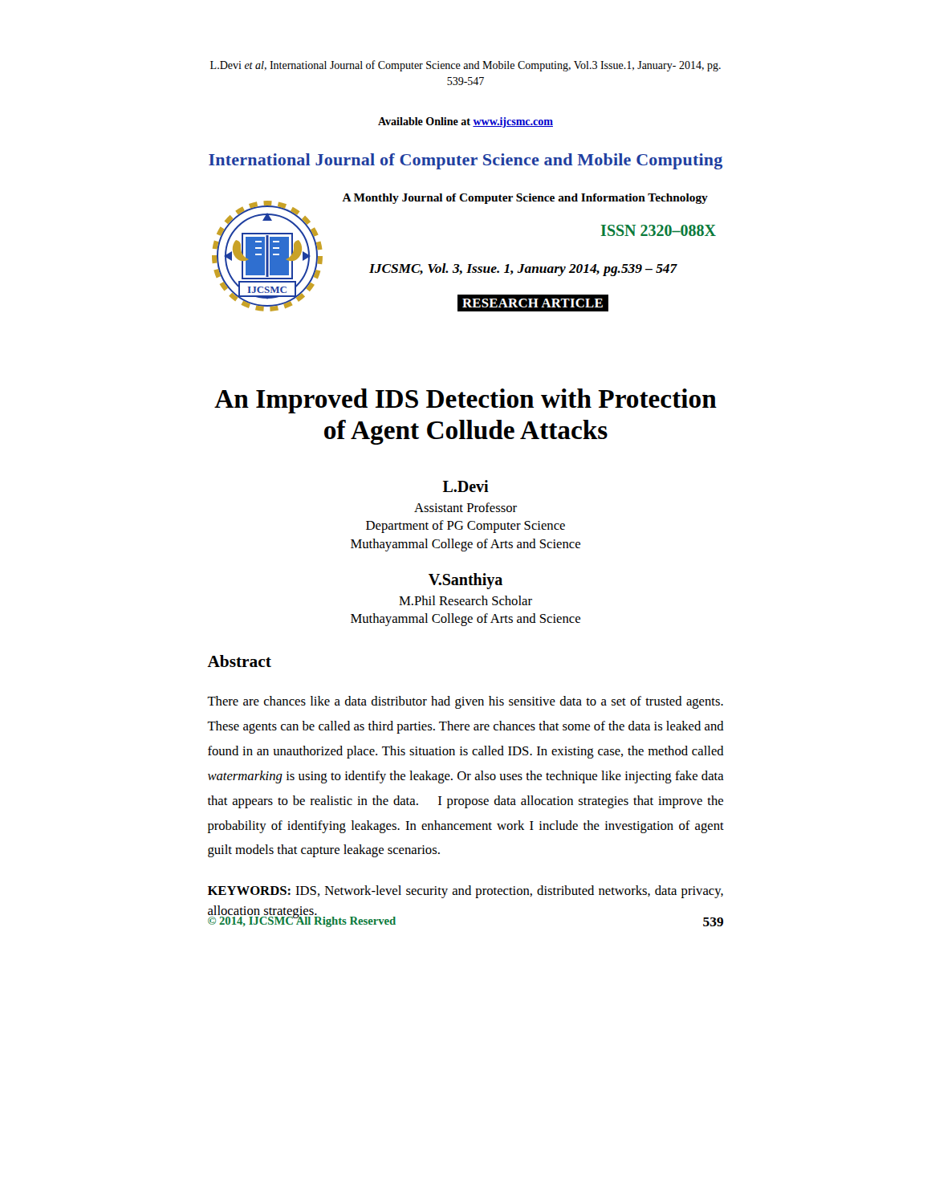L.Devi et al, International Journal of Computer Science and Mobile Computing, Vol.3 Issue.1, January- 2014, pg. 539-547
Available Online at www.ijcsmc.com
International Journal of Computer Science and Mobile Computing
IJCSMC
A Monthly Journal of Computer Science and Information Technology
ISSN 2320–088X
IJCSMC, Vol. 3, Issue. 1, January 2014, pg.539 – 547
RESEARCH ARTICLE
An Improved IDS Detection with Protection of Agent Collude Attacks
L.Devi
Assistant Professor
Department of PG Computer Science
Muthayammal College of Arts and Science
V.Santhiya
M.Phil Research Scholar
Muthayammal College of Arts and Science
Abstract
There are chances like a data distributor had given his sensitive data to a set of trusted agents. These agents can be called as third parties. There are chances that some of the data is leaked and found in an unauthorized place. This situation is called IDS. In existing case, the method called watermarking is using to identify the leakage. Or also uses the technique like injecting fake data that appears to be realistic in the data. I propose data allocation strategies that improve the probability of identifying leakages. In enhancement work I include the investigation of agent guilt models that capture leakage scenarios.
KEYWORDS: IDS, Network-level security and protection, distributed networks, data privacy, allocation strategies.
© 2014, IJCSMC All Rights Reserved 539